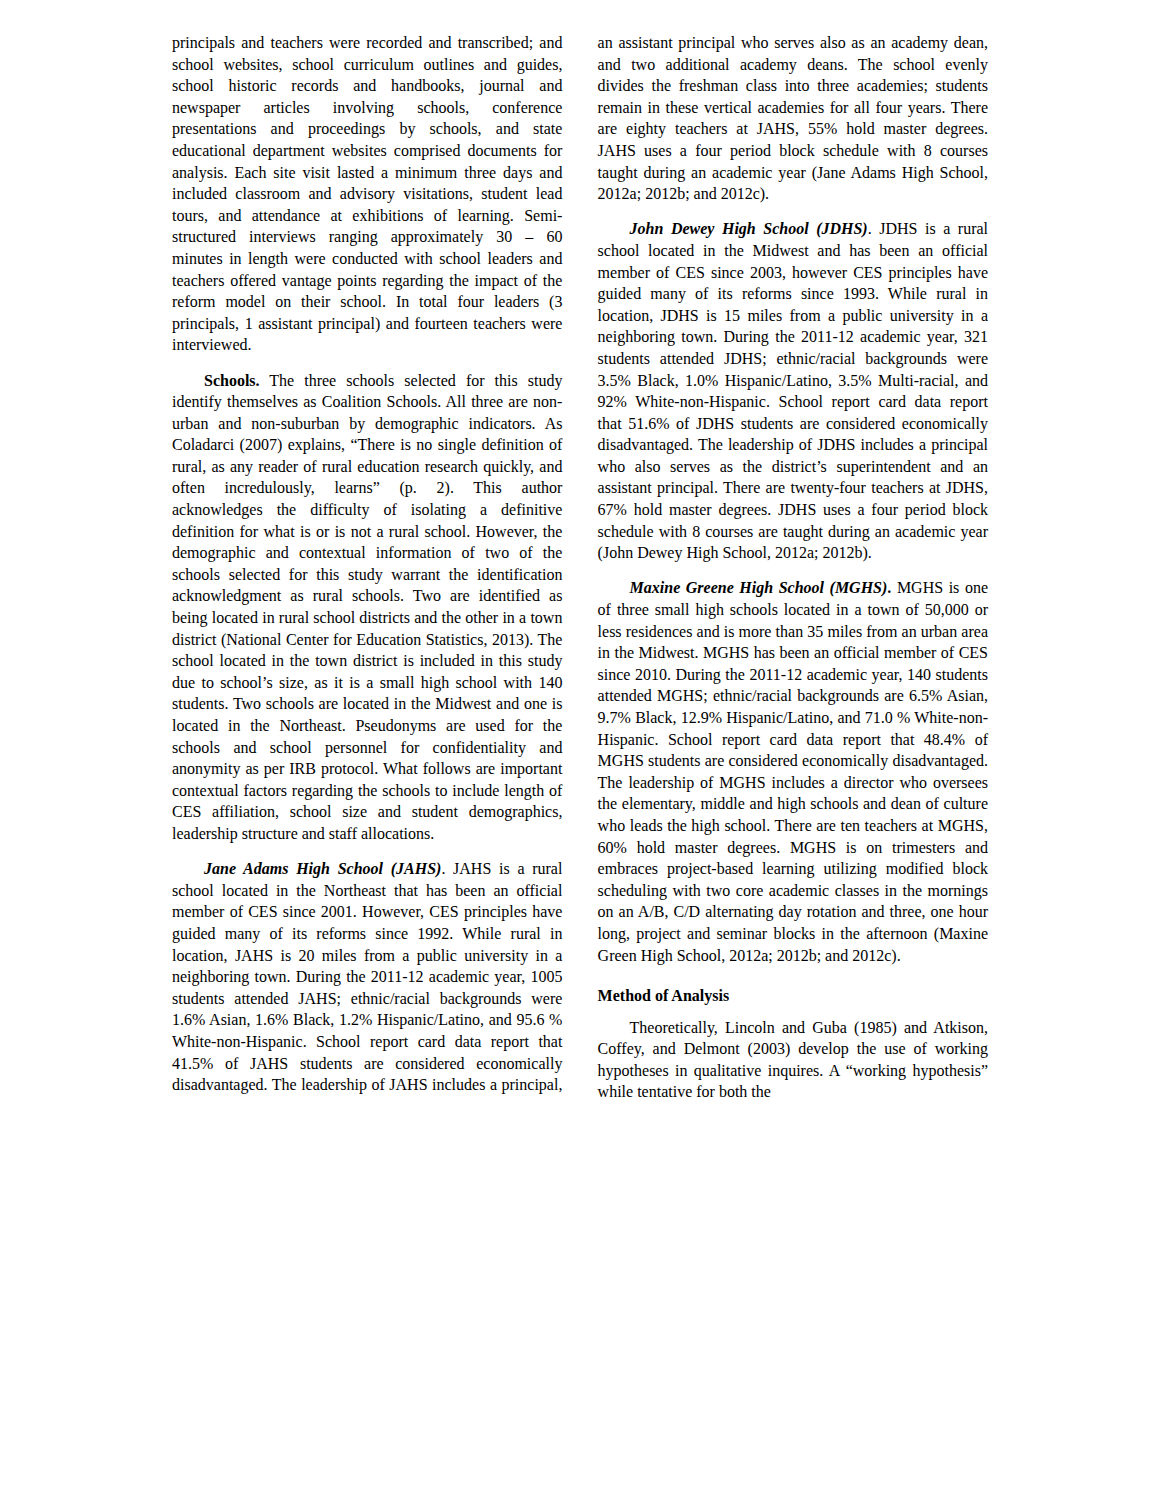principals and teachers were recorded and transcribed; and school websites, school curriculum outlines and guides, school historic records and handbooks, journal and newspaper articles involving schools, conference presentations and proceedings by schools, and state educational department websites comprised documents for analysis. Each site visit lasted a minimum three days and included classroom and advisory visitations, student lead tours, and attendance at exhibitions of learning. Semi-structured interviews ranging approximately 30 – 60 minutes in length were conducted with school leaders and teachers offered vantage points regarding the impact of the reform model on their school. In total four leaders (3 principals, 1 assistant principal) and fourteen teachers were interviewed.
Schools. The three schools selected for this study identify themselves as Coalition Schools. All three are non-urban and non-suburban by demographic indicators. As Coladarci (2007) explains, “There is no single definition of rural, as any reader of rural education research quickly, and often incredulously, learns” (p. 2). This author acknowledges the difficulty of isolating a definitive definition for what is or is not a rural school. However, the demographic and contextual information of two of the schools selected for this study warrant the identification acknowledgment as rural schools. Two are identified as being located in rural school districts and the other in a town district (National Center for Education Statistics, 2013). The school located in the town district is included in this study due to school’s size, as it is a small high school with 140 students. Two schools are located in the Midwest and one is located in the Northeast. Pseudonyms are used for the schools and school personnel for confidentiality and anonymity as per IRB protocol. What follows are important contextual factors regarding the schools to include length of CES affiliation, school size and student demographics, leadership structure and staff allocations.
Jane Adams High School (JAHS). JAHS is a rural school located in the Northeast that has been an official member of CES since 2001. However, CES principles have guided many of its reforms since 1992. While rural in location, JAHS is 20 miles from a public university in a neighboring town. During the 2011-12 academic year, 1005 students attended JAHS; ethnic/racial backgrounds were 1.6% Asian, 1.6% Black, 1.2% Hispanic/Latino, and 95.6 % White-non-Hispanic. School report card data report that 41.5% of JAHS students are considered economically disadvantaged. The leadership of JAHS includes a principal, an assistant principal who serves also as an academy dean, and two additional academy deans. The school evenly divides the freshman class into three academies; students remain in these vertical academies for all four years. There are eighty teachers at JAHS, 55% hold master degrees. JAHS uses a four period block schedule with 8 courses taught during an academic year (Jane Adams High School, 2012a; 2012b; and 2012c).
John Dewey High School (JDHS). JDHS is a rural school located in the Midwest and has been an official member of CES since 2003, however CES principles have guided many of its reforms since 1993. While rural in location, JDHS is 15 miles from a public university in a neighboring town. During the 2011-12 academic year, 321 students attended JDHS; ethnic/racial backgrounds were 3.5% Black, 1.0% Hispanic/Latino, 3.5% Multi-racial, and 92% White-non-Hispanic. School report card data report that 51.6% of JDHS students are considered economically disadvantaged. The leadership of JDHS includes a principal who also serves as the district’s superintendent and an assistant principal. There are twenty-four teachers at JDHS, 67% hold master degrees. JDHS uses a four period block schedule with 8 courses are taught during an academic year (John Dewey High School, 2012a; 2012b).
Maxine Greene High School (MGHS). MGHS is one of three small high schools located in a town of 50,000 or less residences and is more than 35 miles from an urban area in the Midwest. MGHS has been an official member of CES since 2010. During the 2011-12 academic year, 140 students attended MGHS; ethnic/racial backgrounds are 6.5% Asian, 9.7% Black, 12.9% Hispanic/Latino, and 71.0 % White-non-Hispanic. School report card data report that 48.4% of MGHS students are considered economically disadvantaged. The leadership of MGHS includes a director who oversees the elementary, middle and high schools and dean of culture who leads the high school. There are ten teachers at MGHS, 60% hold master degrees. MGHS is on trimesters and embraces project-based learning utilizing modified block scheduling with two core academic classes in the mornings on an A/B, C/D alternating day rotation and three, one hour long, project and seminar blocks in the afternoon (Maxine Green High School, 2012a; 2012b; and 2012c).
Method of Analysis
Theoretically, Lincoln and Guba (1985) and Atkison, Coffey, and Delmont (2003) develop the use of working hypotheses in qualitative inquires. A “working hypothesis” while tentative for both the